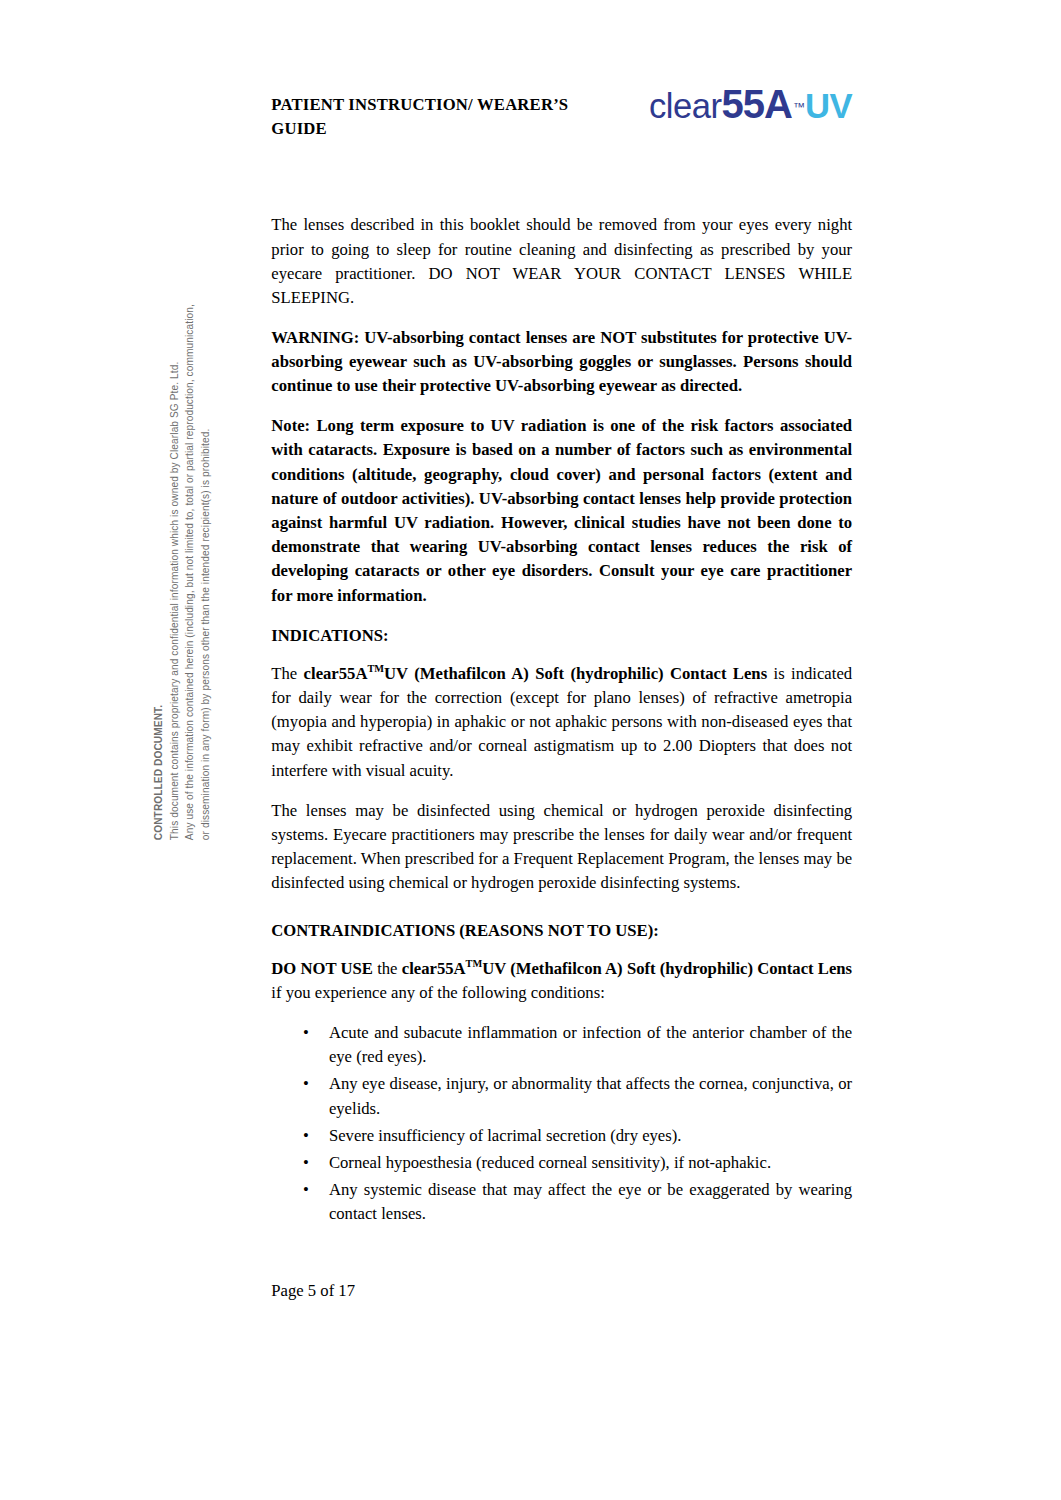CONTROLLED DOCUMENT.
This document contains proprietary and confidential information which is owned by Clearlab SG Pte. Ltd.
Any use of the information contained herein (including, but not limited to, total or partial reproduction, communication,
or dissemination in any form) by persons other than the intended recipient(s) is prohibited.
PATIENT INSTRUCTION/ WEARER’S GUIDE
clear 55 A™UV
The lenses described in this booklet should be removed from your eyes every night prior to going to sleep for routine cleaning and disinfecting as prescribed by your eyecare practitioner. DO NOT WEAR YOUR CONTACT LENSES WHILE SLEEPING.
WARNING: UV-absorbing contact lenses are NOT substitutes for protective UV-absorbing eyewear such as UV-absorbing goggles or sunglasses. Persons should continue to use their protective UV-absorbing eyewear as directed.
Note: Long term exposure to UV radiation is one of the risk factors associated with cataracts. Exposure is based on a number of factors such as environmental conditions (altitude, geography, cloud cover) and personal factors (extent and nature of outdoor activities). UV-absorbing contact lenses help provide protection against harmful UV radiation. However, clinical studies have not been done to demonstrate that wearing UV-absorbing contact lenses reduces the risk of developing cataracts or other eye disorders. Consult your eye care practitioner for more information.
INDICATIONS:
The clear55ATMUV (Methafilcon A) Soft (hydrophilic) Contact Lens is indicated for daily wear for the correction (except for plano lenses) of refractive ametropia (myopia and hyperopia) in aphakic or not aphakic persons with non-diseased eyes that may exhibit refractive and/or corneal astigmatism up to 2.00 Diopters that does not interfere with visual acuity.
The lenses may be disinfected using chemical or hydrogen peroxide disinfecting systems. Eyecare practitioners may prescribe the lenses for daily wear and/or frequent replacement. When prescribed for a Frequent Replacement Program, the lenses may be disinfected using chemical or hydrogen peroxide disinfecting systems.
CONTRAINDICATIONS (REASONS NOT TO USE):
DO NOT USE the clear55ATMUV (Methafilcon A) Soft (hydrophilic) Contact Lens if you experience any of the following conditions:
Acute and subacute inflammation or infection of the anterior chamber of the eye (red eyes).
Any eye disease, injury, or abnormality that affects the cornea, conjunctiva, or eyelids.
Severe insufficiency of lacrimal secretion (dry eyes).
Corneal hypoesthesia (reduced corneal sensitivity), if not-aphakic.
Any systemic disease that may affect the eye or be exaggerated by wearing contact lenses.
Page 5 of 17